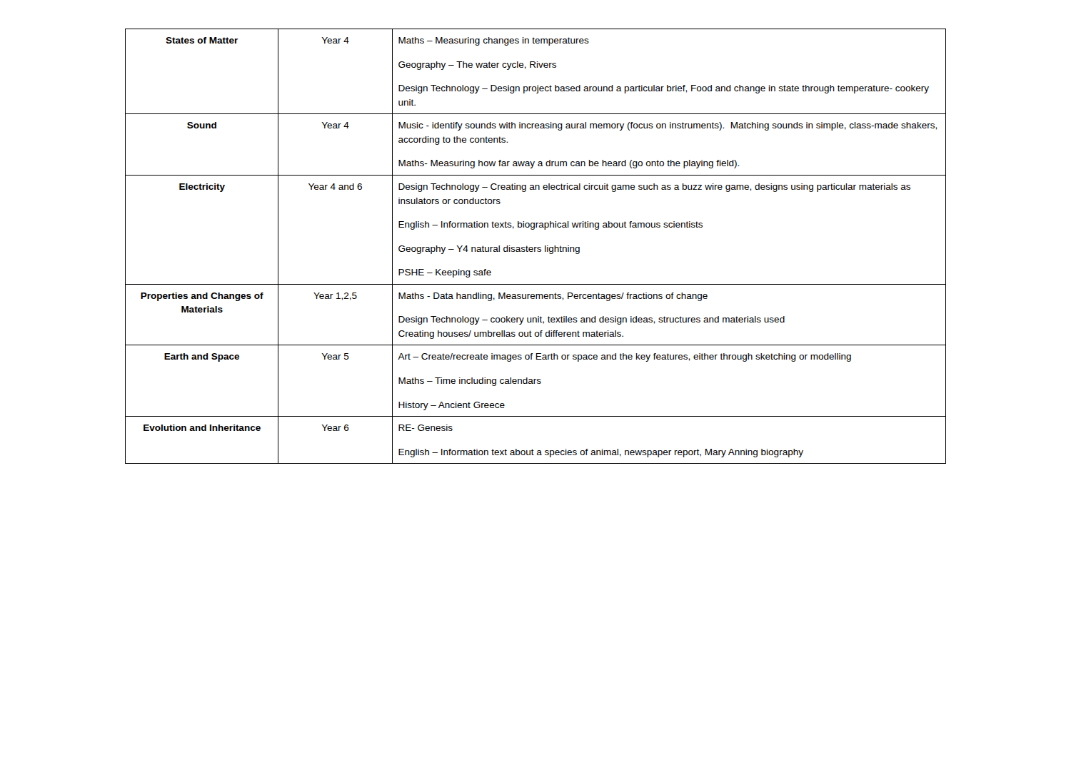| States of Matter | Year 4 | Maths – Measuring changes in temperatures Geography – The water cycle, Rivers Design Technology – Design project based around a particular brief, Food and change in state through temperature- cookery unit. |
| Sound | Year 4 | Music - identify sounds with increasing aural memory (focus on instruments). Matching sounds in simple, class-made shakers, according to the contents. Maths- Measuring how far away a drum can be heard (go onto the playing field). |
| Electricity | Year 4 and 6 | Design Technology – Creating an electrical circuit game such as a buzz wire game, designs using particular materials as insulators or conductors English – Information texts, biographical writing about famous scientists Geography – Y4 natural disasters lightning PSHE – Keeping safe |
| Properties and Changes of Materials | Year 1,2,5 | Maths - Data handling, Measurements, Percentages/ fractions of change Design Technology – cookery unit, textiles and design ideas, structures and materials used Creating houses/ umbrellas out of different materials. |
| Earth and Space | Year 5 | Art – Create/recreate images of Earth or space and the key features, either through sketching or modelling Maths – Time including calendars History – Ancient Greece |
| Evolution and Inheritance | Year 6 | RE- Genesis English – Information text about a species of animal, newspaper report, Mary Anning biography |